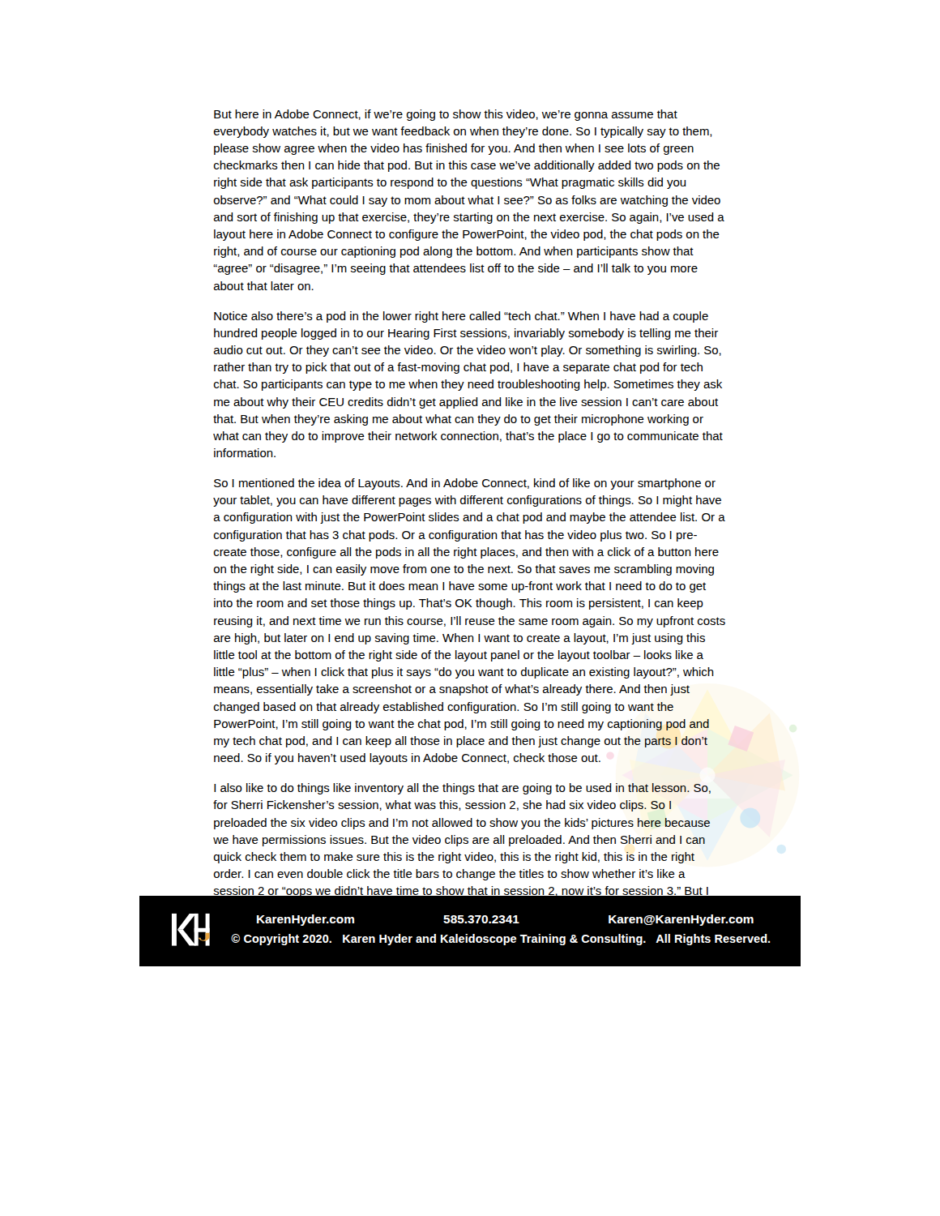But here in Adobe Connect, if we’re going to show this video, we’re gonna assume that everybody watches it, but we want feedback on when they’re done. So I typically say to them, please show agree when the video has finished for you. And then when I see lots of green checkmarks then I can hide that pod. But in this case we’ve additionally added two pods on the right side that ask participants to respond to the questions “What pragmatic skills did you observe?” and “What could I say to mom about what I see?” So as folks are watching the video and sort of finishing up that exercise, they’re starting on the next exercise. So again, I’ve used a layout here in Adobe Connect to configure the PowerPoint, the video pod, the chat pods on the right, and of course our captioning pod along the bottom. And when participants show that “agree” or “disagree,” I’m seeing that attendees list off to the side – and I’ll talk to you more about that later on.
Notice also there’s a pod in the lower right here called “tech chat.” When I have had a couple hundred people logged in to our Hearing First sessions, invariably somebody is telling me their audio cut out. Or they can’t see the video. Or the video won’t play. Or something is swirling. So, rather than try to pick that out of a fast-moving chat pod, I have a separate chat pod for tech chat. So participants can type to me when they need troubleshooting help. Sometimes they ask me about why their CEU credits didn’t get applied and like in the live session I can’t care about that. But when they’re asking me about what can they do to get their microphone working or what can they do to improve their network connection, that’s the place I go to communicate that information.
So I mentioned the idea of Layouts. And in Adobe Connect, kind of like on your smartphone or your tablet, you can have different pages with different configurations of things. So I might have a configuration with just the PowerPoint slides and a chat pod and maybe the attendee list. Or a configuration that has 3 chat pods. Or a configuration that has the video plus two. So I pre-create those, configure all the pods in all the right places, and then with a click of a button here on the right side, I can easily move from one to the next. So that saves me scrambling moving things at the last minute. But it does mean I have some up-front work that I need to do to get into the room and set those things up. That’s OK though. This room is persistent, I can keep reusing it, and next time we run this course, I’ll reuse the same room again. So my upfront costs are high, but later on I end up saving time. When I want to create a layout, I’m just using this little tool at the bottom of the right side of the layout panel or the layout toolbar – looks like a little “plus” – when I click that plus it says “do you want to duplicate an existing layout?”, which means, essentially take a screenshot or a snapshot of what’s already there. And then just changed based on that already established configuration. So I’m still going to want the PowerPoint, I’m still going to want the chat pod, I’m still going to need my captioning pod and my tech chat pod, and I can keep all those in place and then just change out the parts I don’t need. So if you haven’t used layouts in Adobe Connect, check those out.
I also like to do things like inventory all the things that are going to be used in that lesson. So, for Sherri Fickensher’s session, what was this, session 2, she had six video clips. So I preloaded the six video clips and I’m not allowed to show you the kids’ pictures here because we have permissions issues. But the video clips are all preloaded. And then Sherri and I can quick check them to make sure this is the right video, this is the right kid, this is in the right order. I can even double click the title bars to change the titles to show whether it’s like a session 2 or “oops we didn’t have time to show that in session 2, now it’s for session 3.” But I can document what order
8
KarenHyder.com 585.370.2341 Karen@KarenHyder.com
© Copyright 2020. Karen Hyder and Kaleidoscope Training & Consulting. All Rights Reserved.